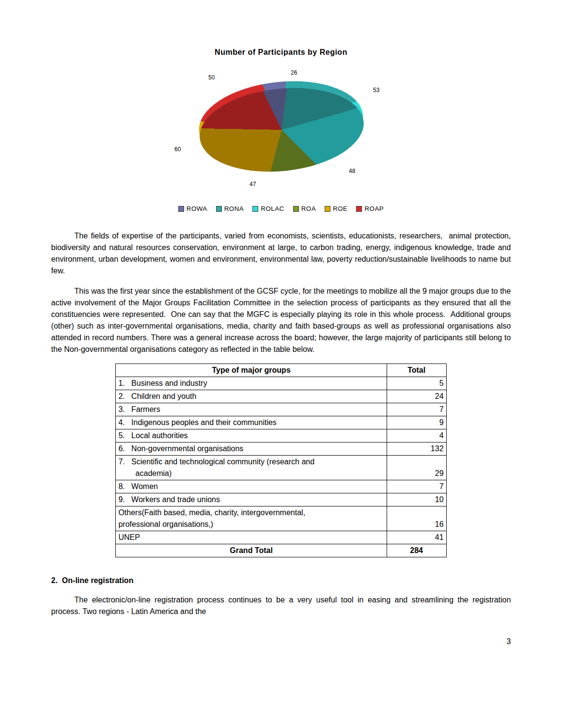Number of Participants by Region
26 53 48 47 60 50
ROWA RONA ROLAC ROA ROE ROAP
The fields of expertise of the participants, varied from economists, scientists, educationists, researchers, animal protection, biodiversity and natural resources conservation, environment at large, to carbon trading, energy, indigenous knowledge, trade and environment, urban development, women and environment, environmental law, poverty reduction/sustainable livelihoods to name but few.
This was the first year since the establishment of the GCSF cycle, for the meetings to mobilize all the 9 major groups due to the active involvement of the Major Groups Facilitation Committee in the selection process of participants as they ensured that all the constituencies were represented. One can say that the MGFC is especially playing its role in this whole process. Additional groups (other) such as inter-governmental organisations, media, charity and faith based-groups as well as professional organisations also attended in record numbers. There was a general increase across the board; however, the large majority of participants still belong to the Non-governmental organisations category as reflected in the table below.
| Type of major groups | Total |
| --- | --- |
| 1. Business and industry | 5 |
| 2. Children and youth | 24 |
| 3. Farmers | 7 |
| 4. Indigenous peoples and their communities | 9 |
| 5. Local authorities | 4 |
| 6. Non-governmental organisations | 132 |
| 7. Scientific and technological community (research and academia) | 29 |
| 8. Women | 7 |
| 9. Workers and trade unions | 10 |
| Others(Faith based, media, charity, intergovernmental, professional organisations,) | 16 |
| UNEP | 41 |
| Grand Total | 284 |
2. On-line registration
The electronic/on-line registration process continues to be a very useful tool in easing and streamlining the registration process. Two regions - Latin America and the
3